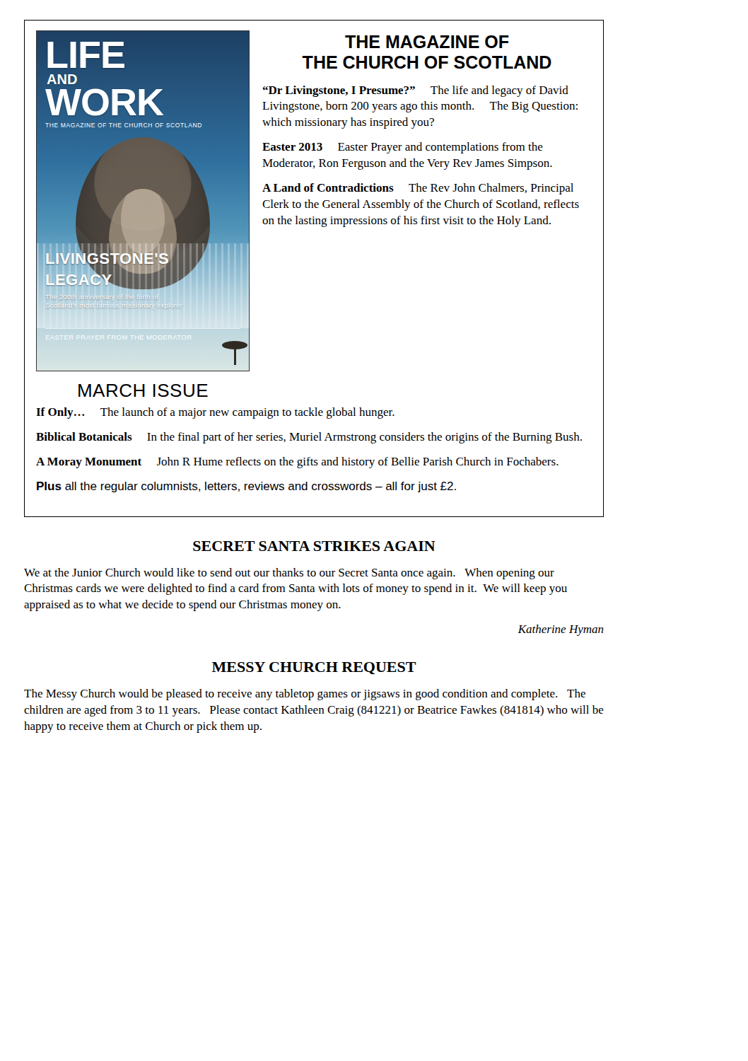LIFEANDWORK
THE MAGAZINE OF THE CHURCH OF SCOTLAND
LIVINGSTONE'S LEGACY The 200th anniversary of the birth of
Scotland's most famous missionary explorer
EASTER PRAYER FROM THE MODERATOR
MARCH ISSUE
THE MAGAZINE OF
THE CHURCH OF SCOTLAND
“Dr Livingstone, I Presume?” The life and legacy of David Livingstone, born 200 years ago this month. The Big Question: which missionary has inspired you?
Easter 2013 Easter Prayer and contemplations from the Moderator, Ron Ferguson and the Very Rev James Simpson.
A Land of Contradictions The Rev John Chalmers, Principal Clerk to the General Assembly of the Church of Scotland, reflects on the lasting impressions of his first visit to the Holy Land.
If Only… The launch of a major new campaign to tackle global hunger.
Biblical Botanicals In the final part of her series, Muriel Armstrong considers the origins of the Burning Bush.
A Moray Monument John R Hume reflects on the gifts and history of Bellie Parish Church in Fochabers.
Plus all the regular columnists, letters, reviews and crosswords – all for just £2.
SECRET SANTA STRIKES AGAIN
We at the Junior Church would like to send out our thanks to our Secret Santa once again. When opening our Christmas cards we were delighted to find a card from Santa with lots of money to spend in it. We will keep you appraised as to what we decide to spend our Christmas money on.
Katherine Hyman
MESSY CHURCH REQUEST
The Messy Church would be pleased to receive any tabletop games or jigsaws in good condition and complete. The children are aged from 3 to 11 years. Please contact Kathleen Craig (841221) or Beatrice Fawkes (841814) who will be happy to receive them at Church or pick them up.